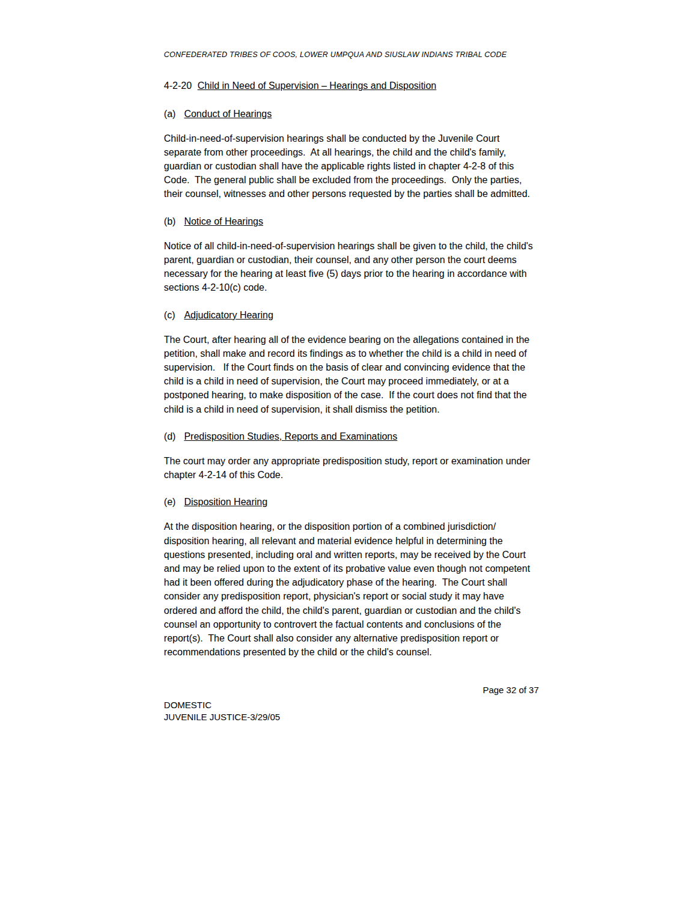CONFEDERATED TRIBES OF COOS, LOWER UMPQUA AND SIUSLAW INDIANS TRIBAL CODE
4-2-20 Child in Need of Supervision – Hearings and Disposition
(a) Conduct of Hearings
Child-in-need-of-supervision hearings shall be conducted by the Juvenile Court separate from other proceedings. At all hearings, the child and the child's family, guardian or custodian shall have the applicable rights listed in chapter 4-2-8 of this Code. The general public shall be excluded from the proceedings. Only the parties, their counsel, witnesses and other persons requested by the parties shall be admitted.
(b) Notice of Hearings
Notice of all child-in-need-of-supervision hearings shall be given to the child, the child's parent, guardian or custodian, their counsel, and any other person the court deems necessary for the hearing at least five (5) days prior to the hearing in accordance with sections 4-2-10(c) code.
(c) Adjudicatory Hearing
The Court, after hearing all of the evidence bearing on the allegations contained in the petition, shall make and record its findings as to whether the child is a child in need of supervision. If the Court finds on the basis of clear and convincing evidence that the child is a child in need of supervision, the Court may proceed immediately, or at a postponed hearing, to make disposition of the case. If the court does not find that the child is a child in need of supervision, it shall dismiss the petition.
(d) Predisposition Studies, Reports and Examinations
The court may order any appropriate predisposition study, report or examination under chapter 4-2-14 of this Code.
(e) Disposition Hearing
At the disposition hearing, or the disposition portion of a combined jurisdiction/ disposition hearing, all relevant and material evidence helpful in determining the questions presented, including oral and written reports, may be received by the Court and may be relied upon to the extent of its probative value even though not competent had it been offered during the adjudicatory phase of the hearing. The Court shall consider any predisposition report, physician's report or social study it may have ordered and afford the child, the child's parent, guardian or custodian and the child's counsel an opportunity to controvert the factual contents and conclusions of the report(s). The Court shall also consider any alternative predisposition report or recommendations presented by the child or the child's counsel.
Page 32 of 37
DOMESTIC
JUVENILE JUSTICE-3/29/05